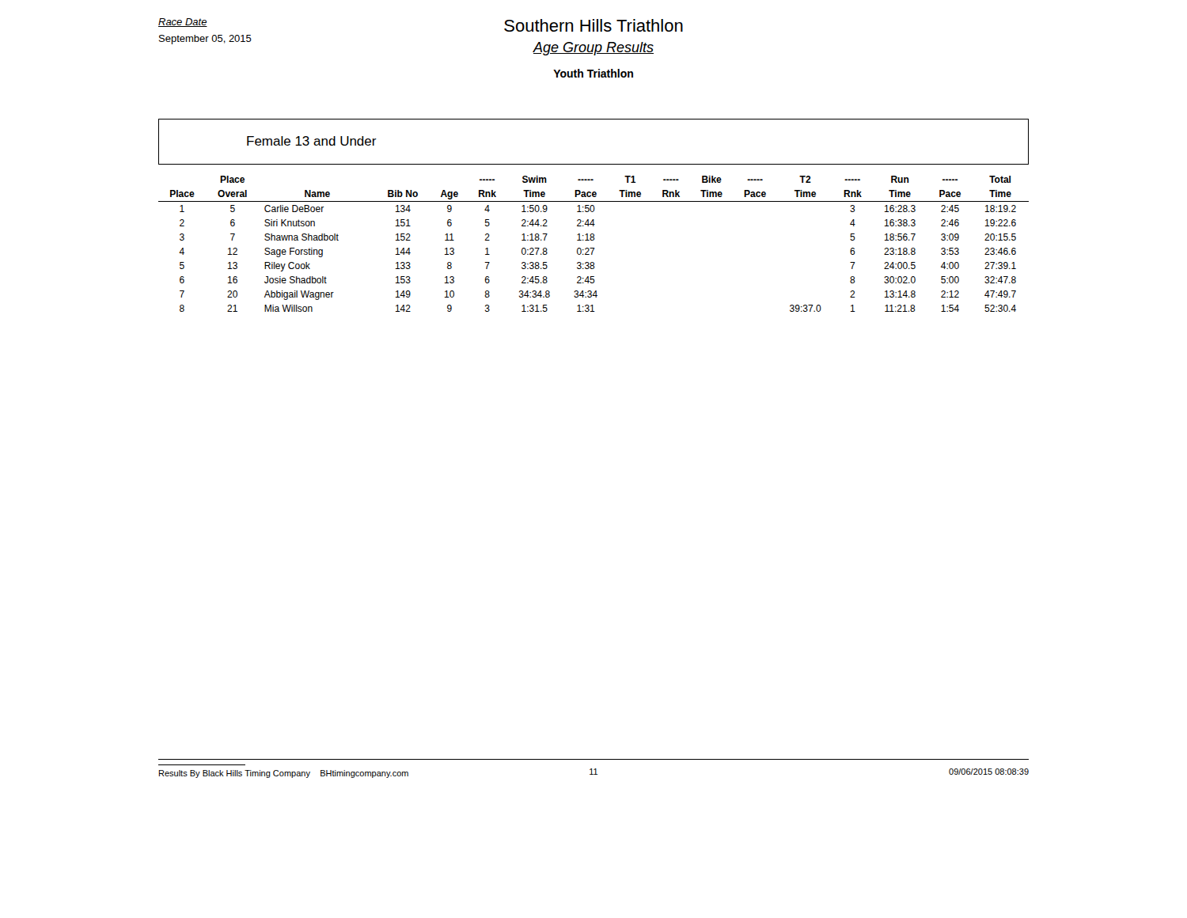Race Date September 05, 2015
Southern Hills Triathlon
Age Group Results
Youth Triathlon
Female 13 and Under
| | Place | | | | ----- | Swim | ----- | T1 | ----- | Bike | ----- | T2 | ----- | Run | ----- | Total |
| --- | --- | --- | --- | --- | --- | --- | --- | --- | --- | --- | --- | --- | --- | --- | --- | --- |
| Place | Overal | Name | Bib No | Age | Rnk | Time | Pace | Time | Rnk | Time | Pace | Time | Rnk | Time | Pace | Time |
| 1 | 5 | Carlie DeBoer | 134 | 9 | 4 | 1:50.9 | 1:50 | | | | | | 3 | 16:28.3 | 2:45 | 18:19.2 |
| 2 | 6 | Siri Knutson | 151 | 6 | 5 | 2:44.2 | 2:44 | | | | | | 4 | 16:38.3 | 2:46 | 19:22.6 |
| 3 | 7 | Shawna Shadbolt | 152 | 11 | 2 | 1:18.7 | 1:18 | | | | | | 5 | 18:56.7 | 3:09 | 20:15.5 |
| 4 | 12 | Sage Forsting | 144 | 13 | 1 | 0:27.8 | 0:27 | | | | | | 6 | 23:18.8 | 3:53 | 23:46.6 |
| 5 | 13 | Riley Cook | 133 | 8 | 7 | 3:38.5 | 3:38 | | | | | | 7 | 24:00.5 | 4:00 | 27:39.1 |
| 6 | 16 | Josie Shadbolt | 153 | 13 | 6 | 2:45.8 | 2:45 | | | | | | 8 | 30:02.0 | 5:00 | 32:47.8 |
| 7 | 20 | Abbigail Wagner | 149 | 10 | 8 | 34:34.8 | 34:34 | | | | | | 2 | 13:14.8 | 2:12 | 47:49.7 |
| 8 | 21 | Mia Willson | 142 | 9 | 3 | 1:31.5 | 1:31 | | | | | 39:37.0 | 1 | 11:21.8 | 1:54 | 52:30.4 |
Results By Black Hills Timing Company BHtimingcompany.com
11
09/06/2015 08:08:39